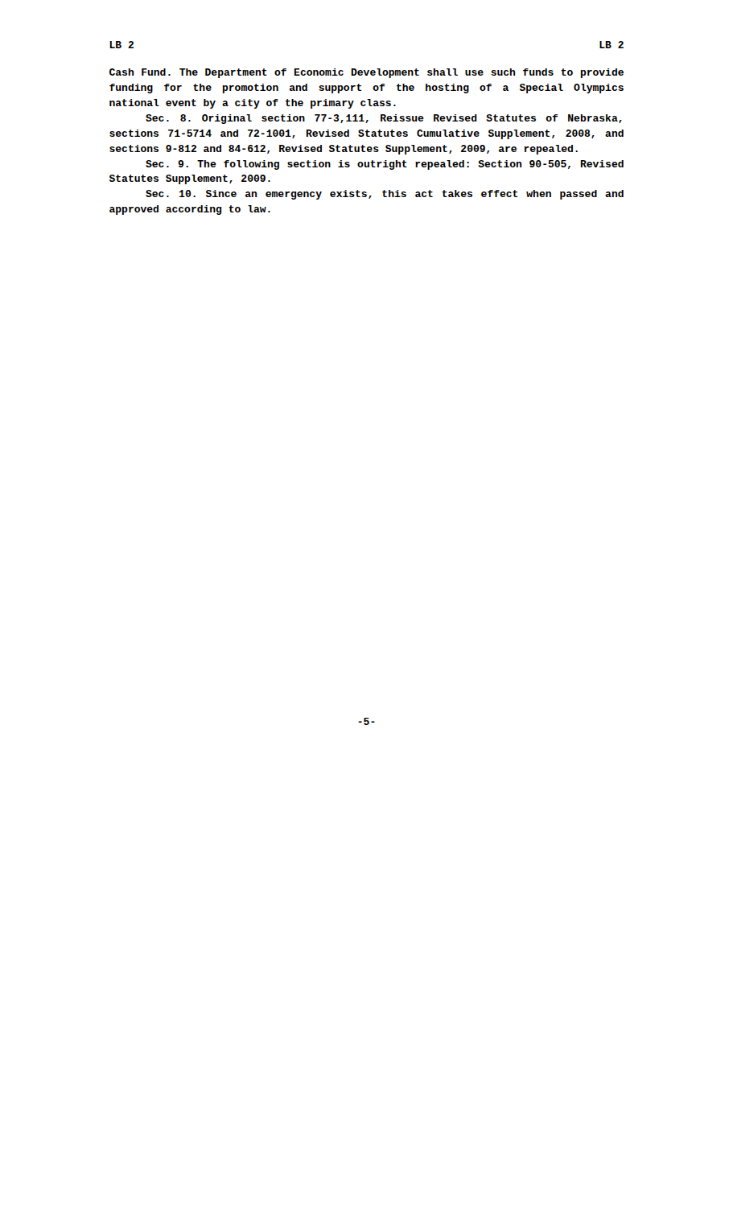LB 2 LB 2
Cash Fund. The Department of Economic Development shall use such funds to provide funding for the promotion and support of the hosting of a Special Olympics national event by a city of the primary class.
Sec. 8. Original section 77-3,111, Reissue Revised Statutes of Nebraska, sections 71-5714 and 72-1001, Revised Statutes Cumulative Supplement, 2008, and sections 9-812 and 84-612, Revised Statutes Supplement, 2009, are repealed.
Sec. 9. The following section is outright repealed: Section 90-505, Revised Statutes Supplement, 2009.
Sec. 10. Since an emergency exists, this act takes effect when passed and approved according to law.
-5-